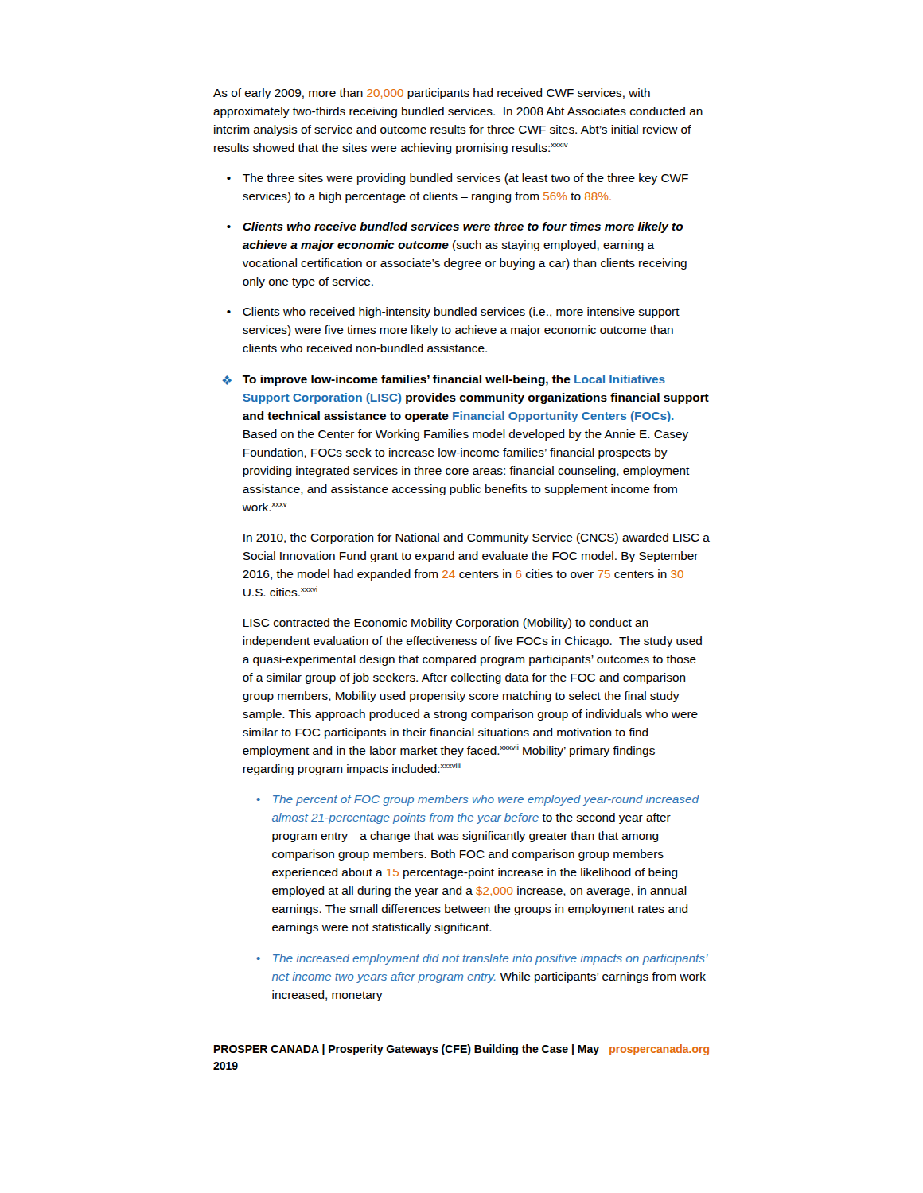As of early 2009, more than 20,000 participants had received CWF services, with approximately two-thirds receiving bundled services. In 2008 Abt Associates conducted an interim analysis of service and outcome results for three CWF sites. Abt’s initial review of results showed that the sites were achieving promising results:xxxiv
The three sites were providing bundled services (at least two of the three key CWF services) to a high percentage of clients – ranging from 56% to 88%.
Clients who receive bundled services were three to four times more likely to achieve a major economic outcome (such as staying employed, earning a vocational certification or associate’s degree or buying a car) than clients receiving only one type of service.
Clients who received high-intensity bundled services (i.e., more intensive support services) were five times more likely to achieve a major economic outcome than clients who received non-bundled assistance.
To improve low-income families’ financial well-being, the Local Initiatives Support Corporation (LISC) provides community organizations financial support and technical assistance to operate Financial Opportunity Centers (FOCs). Based on the Center for Working Families model developed by the Annie E. Casey Foundation, FOCs seek to increase low-income families’ financial prospects by providing integrated services in three core areas: financial counseling, employment assistance, and assistance accessing public benefits to supplement income from work.xxxv
In 2010, the Corporation for National and Community Service (CNCS) awarded LISC a Social Innovation Fund grant to expand and evaluate the FOC model. By September 2016, the model had expanded from 24 centers in 6 cities to over 75 centers in 30 U.S. cities.xxxvi
LISC contracted the Economic Mobility Corporation (Mobility) to conduct an independent evaluation of the effectiveness of five FOCs in Chicago. The study used a quasi-experimental design that compared program participants’ outcomes to those of a similar group of job seekers. After collecting data for the FOC and comparison group members, Mobility used propensity score matching to select the final study sample. This approach produced a strong comparison group of individuals who were similar to FOC participants in their financial situations and motivation to find employment and in the labor market they faced.xxxvii Mobility’ primary findings regarding program impacts included:xxxviii
The percent of FOC group members who were employed year-round increased almost 21-percentage points from the year before to the second year after program entry—a change that was significantly greater than that among comparison group members. Both FOC and comparison group members experienced about a 15 percentage-point increase in the likelihood of being employed at all during the year and a $2,000 increase, on average, in annual earnings. The small differences between the groups in employment rates and earnings were not statistically significant.
The increased employment did not translate into positive impacts on participants’ net income two years after program entry. While participants’ earnings from work increased, monetary
PROSPER CANADA | Prosperity Gateways (CFE) Building the Case | May 2019
prospercanada.org